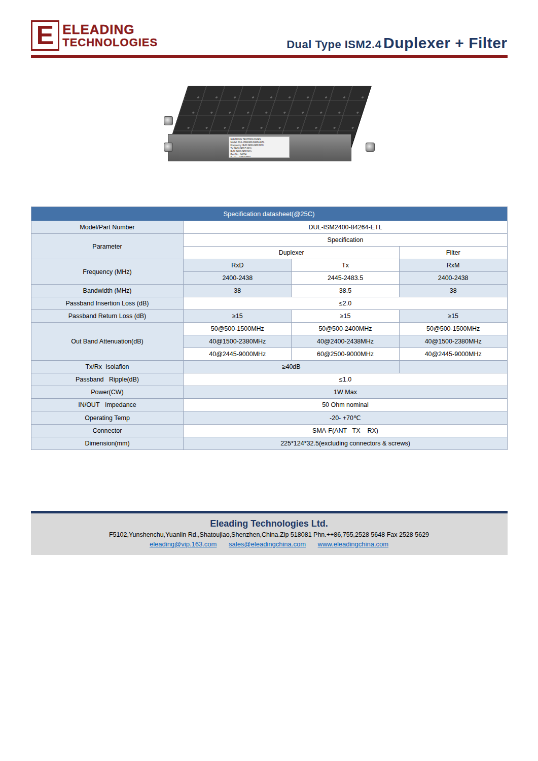E
ELEADING
TECHNOLOGIES
Dual Type ISM2.4 Duplexer + Filter
ELEADING TECHNOLOGIES
Model: DUL-ISM2400-84264-ETL
Frequency: RxD 2400-2438 MHz
Tx 2445-2483.5 MHz
RxM 2400-2438 MHz
Part No. 84264
Ser.No. 190410001
| Specification datasheet(@25C) |
| --- |
| Model/Part Number | DUL-ISM2400-84264-ETL |
| Parameter | Specification |
| Duplexer | Filter |
| Frequency (MHz) | RxD | Tx | RxM |
| 2400-2438 | 2445-2483.5 | 2400-2438 |
| Bandwidth (MHz) | 38 | 38.5 | 38 |
| Passband Insertion Loss (dB) | ≤2.0 |
| Passband Return Loss (dB) | ≥15 | ≥15 | ≥15 |
| Out Band Attenuation(dB) | 50@500-1500MHz | 50@500-2400MHz | 50@500-1500MHz |
| 40@1500-2380MHz | 40@2400-2438MHz | 40@1500-2380MHz |
| 40@2445-9000MHz | 60@2500-9000MHz | 40@2445-9000MHz |
| Tx/Rx Isolafion | ≥40dB | |
| Passband Ripple(dB) | ≤1.0 |
| Power(CW) | 1W Max |
| IN/OUT Impedance | 50 Ohm nominal |
| Operating Temp | -20- +70℃ |
| Connector | SMA-F(ANT TX RX) |
| Dimension(mm) | 225*124*32.5(excluding connectors & screws) |
Eleading Technologies Ltd.
F5102,Yunshenchu,Yuanlin Rd.,Shatoujiao,Shenzhen,China.Zip 518081 Phn.++86,755,2528 5648 Fax 2528 5629
eleading@vip.163.com sales@eleadingchina.com www.eleadingchina.com